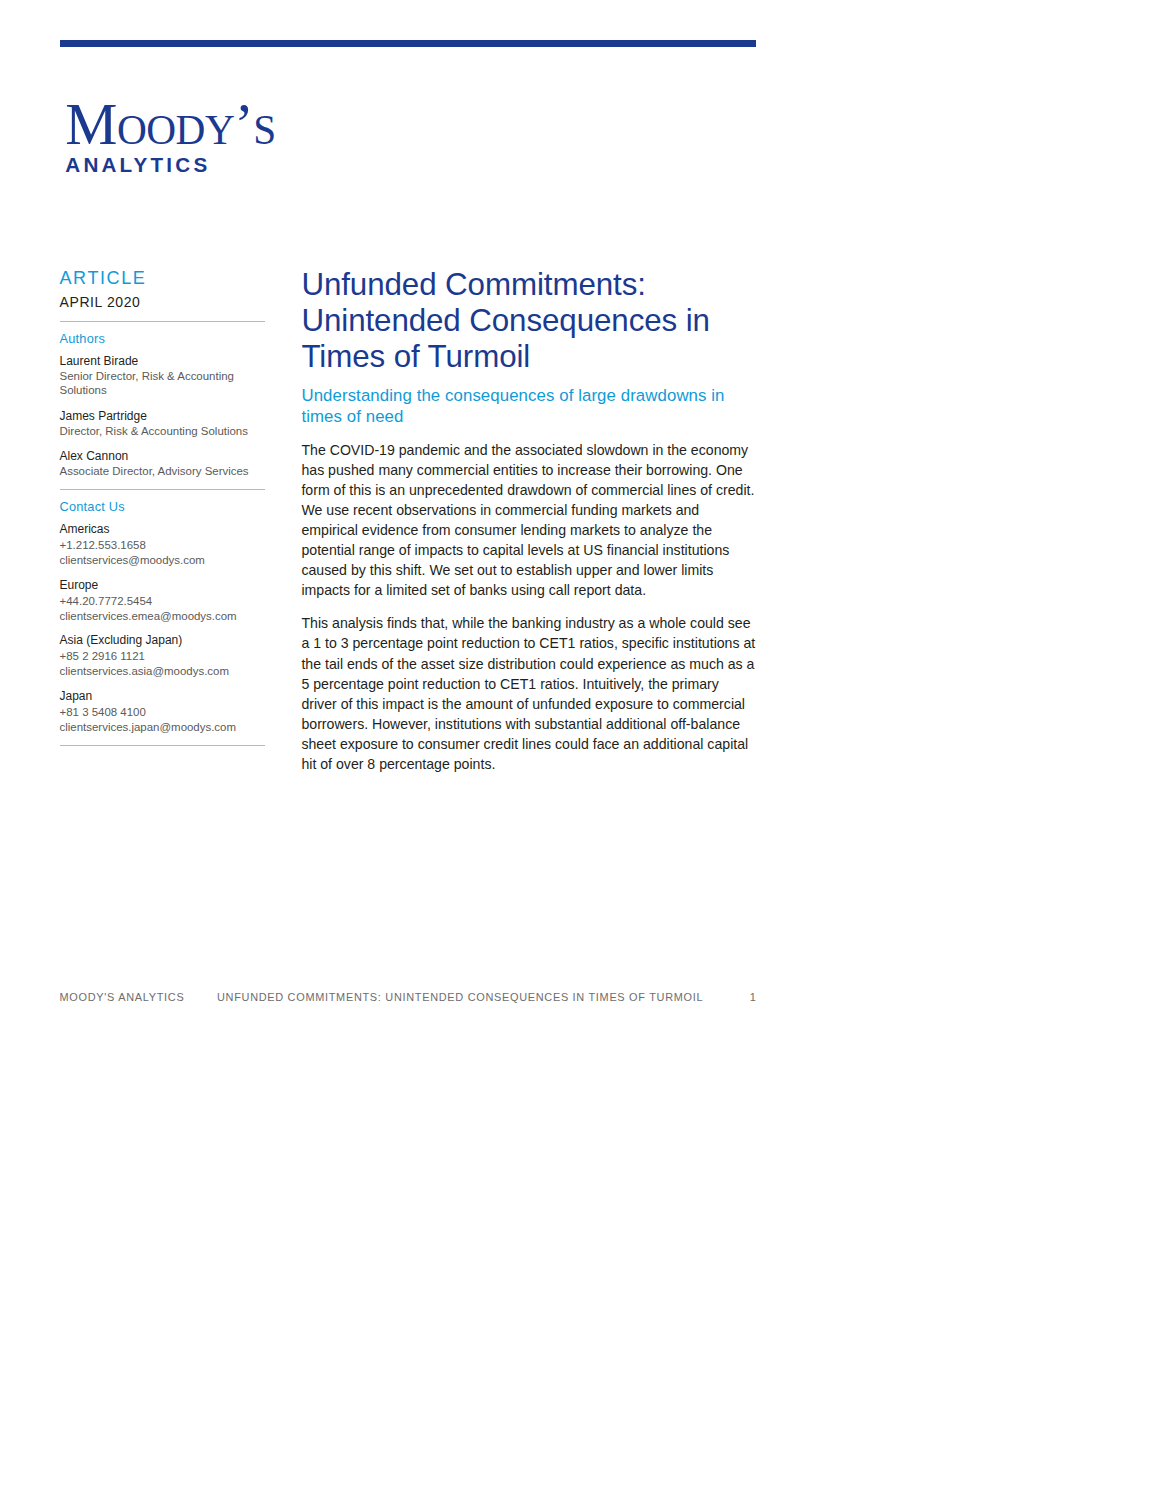MOODY’S ANALYTICS
ARTICLE
APRIL 2020
Authors
Laurent Birade
Senior Director, Risk & Accounting Solutions
James Partridge
Director, Risk & Accounting Solutions
Alex Cannon
Associate Director, Advisory Services
Contact Us
Americas
+1.212.553.1658
clientservices@moodys.com
Europe
+44.20.7772.5454
clientservices.emea@moodys.com
Asia (Excluding Japan)
+85 2 2916 1121
clientservices.asia@moodys.com
Japan
+81 3 5408 4100
clientservices.japan@moodys.com
Unfunded Commitments: Unintended Consequences in Times of Turmoil
Understanding the consequences of large drawdowns in times of need
The COVID-19 pandemic and the associated slowdown in the economy has pushed many commercial entities to increase their borrowing. One form of this is an unprecedented drawdown of commercial lines of credit. We use recent observations in commercial funding markets and empirical evidence from consumer lending markets to analyze the potential range of impacts to capital levels at US financial institutions caused by this shift. We set out to establish upper and lower limits impacts for a limited set of banks using call report data.
This analysis finds that, while the banking industry as a whole could see a 1 to 3 percentage point reduction to CET1 ratios, specific institutions at the tail ends of the asset size distribution could experience as much as a 5 percentage point reduction to CET1 ratios. Intuitively, the primary driver of this impact is the amount of unfunded exposure to commercial borrowers. However, institutions with substantial additional off-balance sheet exposure to consumer credit lines could face an additional capital hit of over 8 percentage points.
MOODY'S ANALYTICS UNFUNDED COMMITMENTS: UNINTENDED CONSEQUENCES IN TIMES OF TURMOIL 1